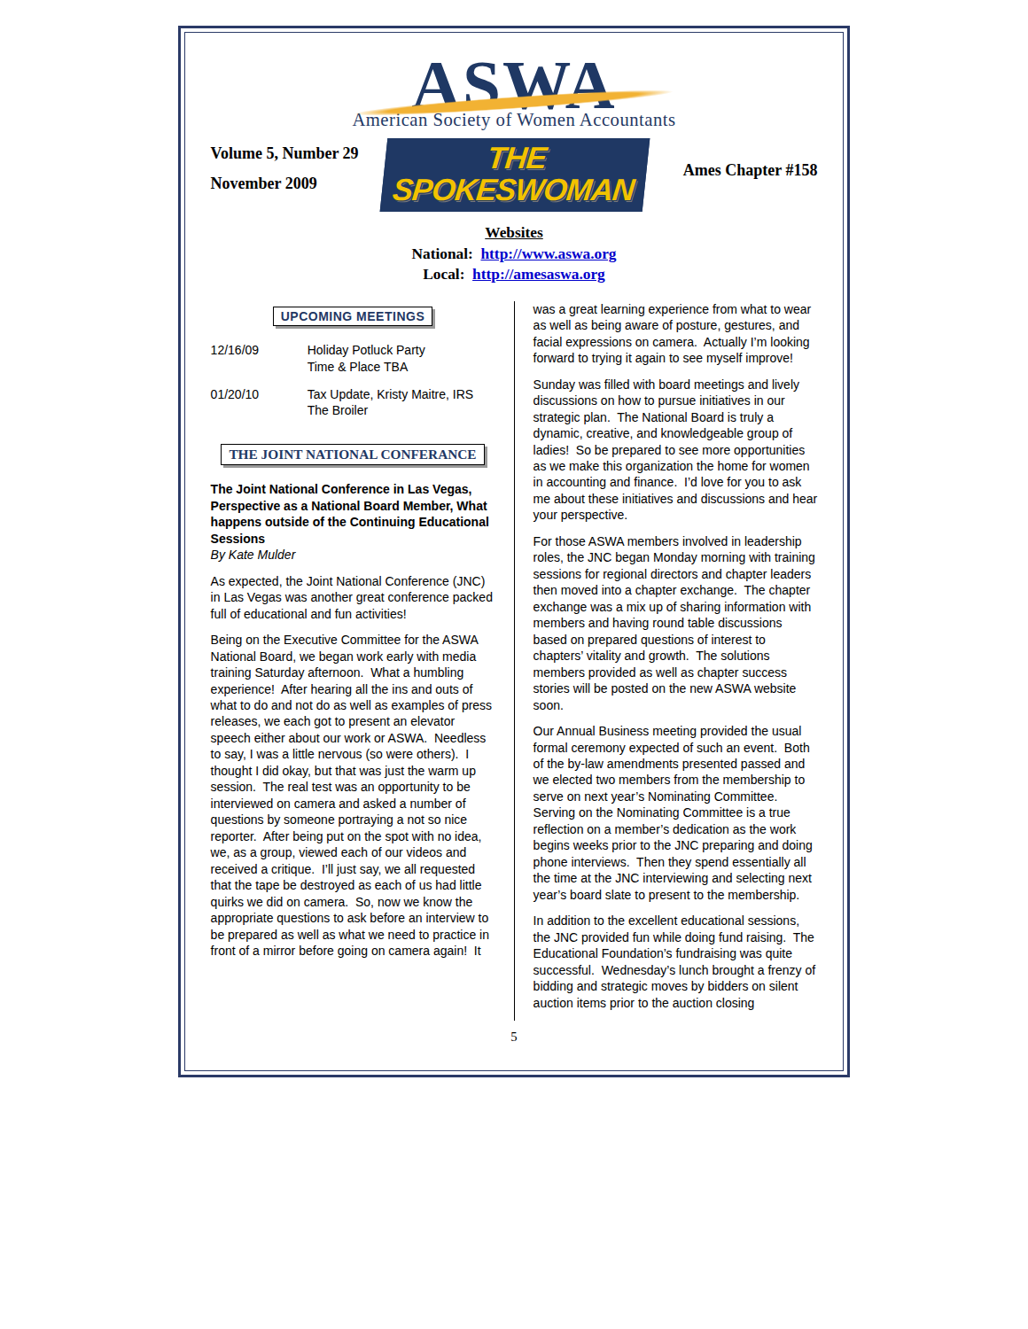ASWA
American Society of Women Accountants
Volume 5, Number 29
November 2009
THE SPOKESWOMAN
Ames Chapter #158
Websites National: http://www.aswa.org Local: http://amesaswa.org
UPCOMING MEETINGS
| 12/16/09 | Holiday Potluck Party Time & Place TBA |
| 01/20/10 | Tax Update, Kristy Maitre, IRS The Broiler |
THE JOINT NATIONAL CONFERANCE
The Joint National Conference in Las Vegas, Perspective as a National Board Member, What happens outside of the Continuing Educational Sessions
By Kate Mulder
As expected, the Joint National Conference (JNC) in Las Vegas was another great conference packed full of educational and fun activities!
Being on the Executive Committee for the ASWA National Board, we began work early with media training Saturday afternoon. What a humbling experience! After hearing all the ins and outs of what to do and not do as well as examples of press releases, we each got to present an elevator speech either about our work or ASWA. Needless to say, I was a little nervous (so were others). I thought I did okay, but that was just the warm up session. The real test was an opportunity to be interviewed on camera and asked a number of questions by someone portraying a not so nice reporter. After being put on the spot with no idea, we, as a group, viewed each of our videos and received a critique. I’ll just say, we all requested that the tape be destroyed as each of us had little quirks we did on camera. So, now we know the appropriate questions to ask before an interview to be prepared as well as what we need to practice in front of a mirror before going on camera again! It
was a great learning experience from what to wear as well as being aware of posture, gestures, and facial expressions on camera. Actually I’m looking forward to trying it again to see myself improve!
Sunday was filled with board meetings and lively discussions on how to pursue initiatives in our strategic plan. The National Board is truly a dynamic, creative, and knowledgeable group of ladies! So be prepared to see more opportunities as we make this organization the home for women in accounting and finance. I’d love for you to ask me about these initiatives and discussions and hear your perspective.
For those ASWA members involved in leadership roles, the JNC began Monday morning with training sessions for regional directors and chapter leaders then moved into a chapter exchange. The chapter exchange was a mix up of sharing information with members and having round table discussions based on prepared questions of interest to chapters’ vitality and growth. The solutions members provided as well as chapter success stories will be posted on the new ASWA website soon.
Our Annual Business meeting provided the usual formal ceremony expected of such an event. Both of the by-law amendments presented passed and we elected two members from the membership to serve on next year’s Nominating Committee. Serving on the Nominating Committee is a true reflection on a member’s dedication as the work begins weeks prior to the JNC preparing and doing phone interviews. Then they spend essentially all the time at the JNC interviewing and selecting next year’s board slate to present to the membership.
In addition to the excellent educational sessions, the JNC provided fun while doing fund raising. The Educational Foundation’s fundraising was quite successful. Wednesday’s lunch brought a frenzy of bidding and strategic moves by bidders on silent auction items prior to the auction closing
5